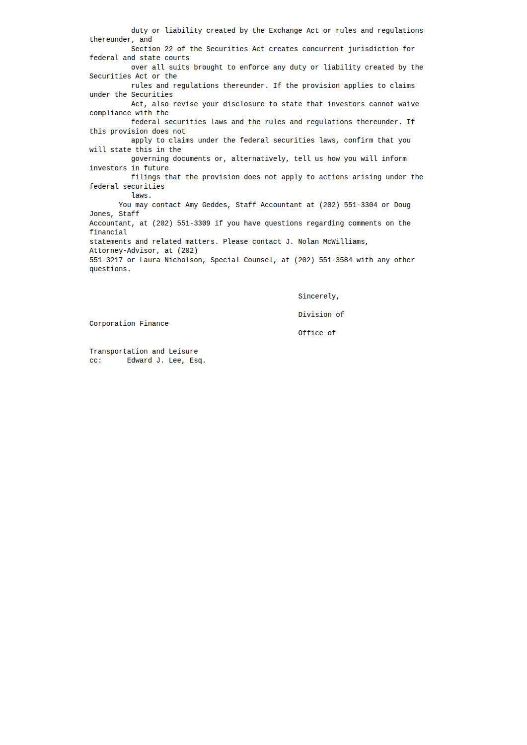duty or liability created by the Exchange Act or rules and regulations
thereunder, and
          Section 22 of the Securities Act creates concurrent jurisdiction for
federal and state courts
          over all suits brought to enforce any duty or liability created by the
Securities Act or the
          rules and regulations thereunder. If the provision applies to claims
under the Securities
          Act, also revise your disclosure to state that investors cannot waive
compliance with the
          federal securities laws and the rules and regulations thereunder. If
this provision does not
          apply to claims under the federal securities laws, confirm that you
will state this in the
          governing documents or, alternatively, tell us how you will inform
investors in future
          filings that the provision does not apply to actions arising under the
federal securities
          laws.
       You may contact Amy Geddes, Staff Accountant at (202) 551-3304 or Doug
Jones, Staff
Accountant, at (202) 551-3309 if you have questions regarding comments on the
financial
statements and related matters. Please contact J. Nolan McWilliams,
Attorney-Advisor, at (202)
551-3217 or Laura Nicholson, Special Counsel, at (202) 551-3584 with any other
questions.
Sincerely, Division of Corporation Finance Office of Transportation and Leisure
cc:      Edward J. Lee, Esq.